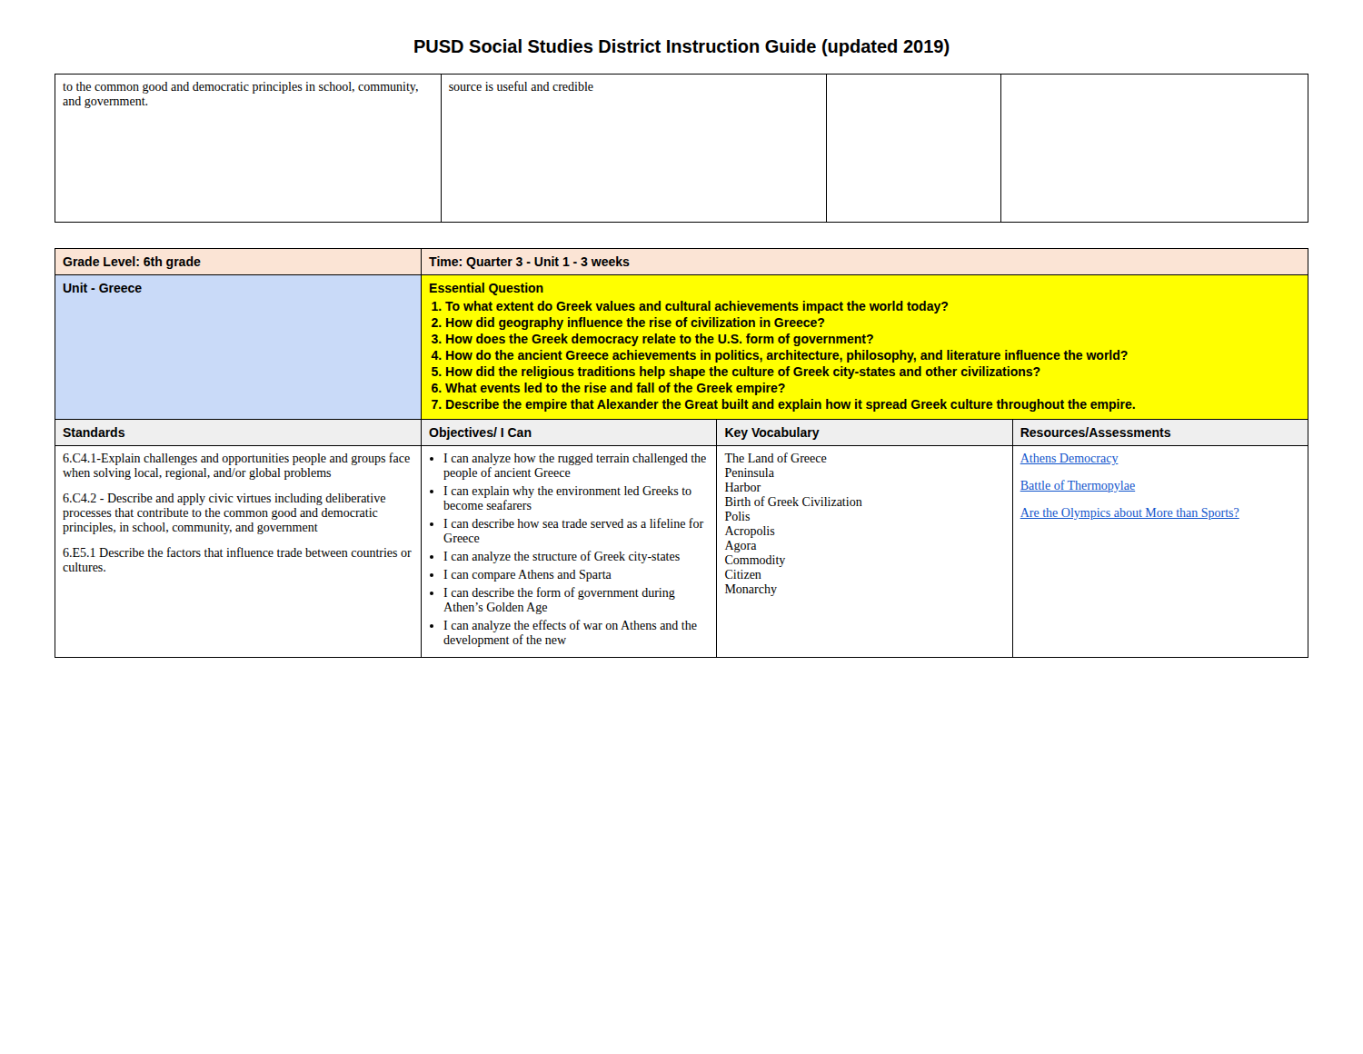PUSD Social Studies District Instruction Guide (updated 2019)
| to the common good and democratic principles in school, community, and government. | source is useful and credible | | |
| Grade Level: 6th grade | Time: Quarter 3 - Unit 1 - 3 weeks |
| Unit - Greece | Essential Question To what extent do Greek values and cultural achievements impact the world today? How did geography influence the rise of civilization in Greece? How does the Greek democracy relate to the U.S. form of government? How do the ancient Greece achievements in politics, architecture, philosophy, and literature influence the world? How did the religious traditions help shape the culture of Greek city-states and other civilizations? What events led to the rise and fall of the Greek empire? Describe the empire that Alexander the Great built and explain how it spread Greek culture throughout the empire. |
| Standards | Objectives/ I Can | Key Vocabulary | Resources/Assessments |
| 6.C4.1-Explain challenges and opportunities people and groups face when solving local, regional, and/or global problems 6.C4.2 - Describe and apply civic virtues including deliberative processes that contribute to the common good and democratic principles, in school, community, and government 6.E5.1 Describe the factors that influence trade between countries or cultures. | I can analyze how the rugged terrain challenged the people of ancient Greece I can explain why the environment led Greeks to become seafarers I can describe how sea trade served as a lifeline for Greece I can analyze the structure of Greek city-states I can compare Athens and Sparta I can describe the form of government during Athen’s Golden Age I can analyze the effects of war on Athens and the development of the new | The Land of Greece Peninsula Harbor Birth of Greek Civilization Polis Acropolis Agora Commodity Citizen Monarchy | Athens Democracy Battle of Thermopylae Are the Olympics about More than Sports? |